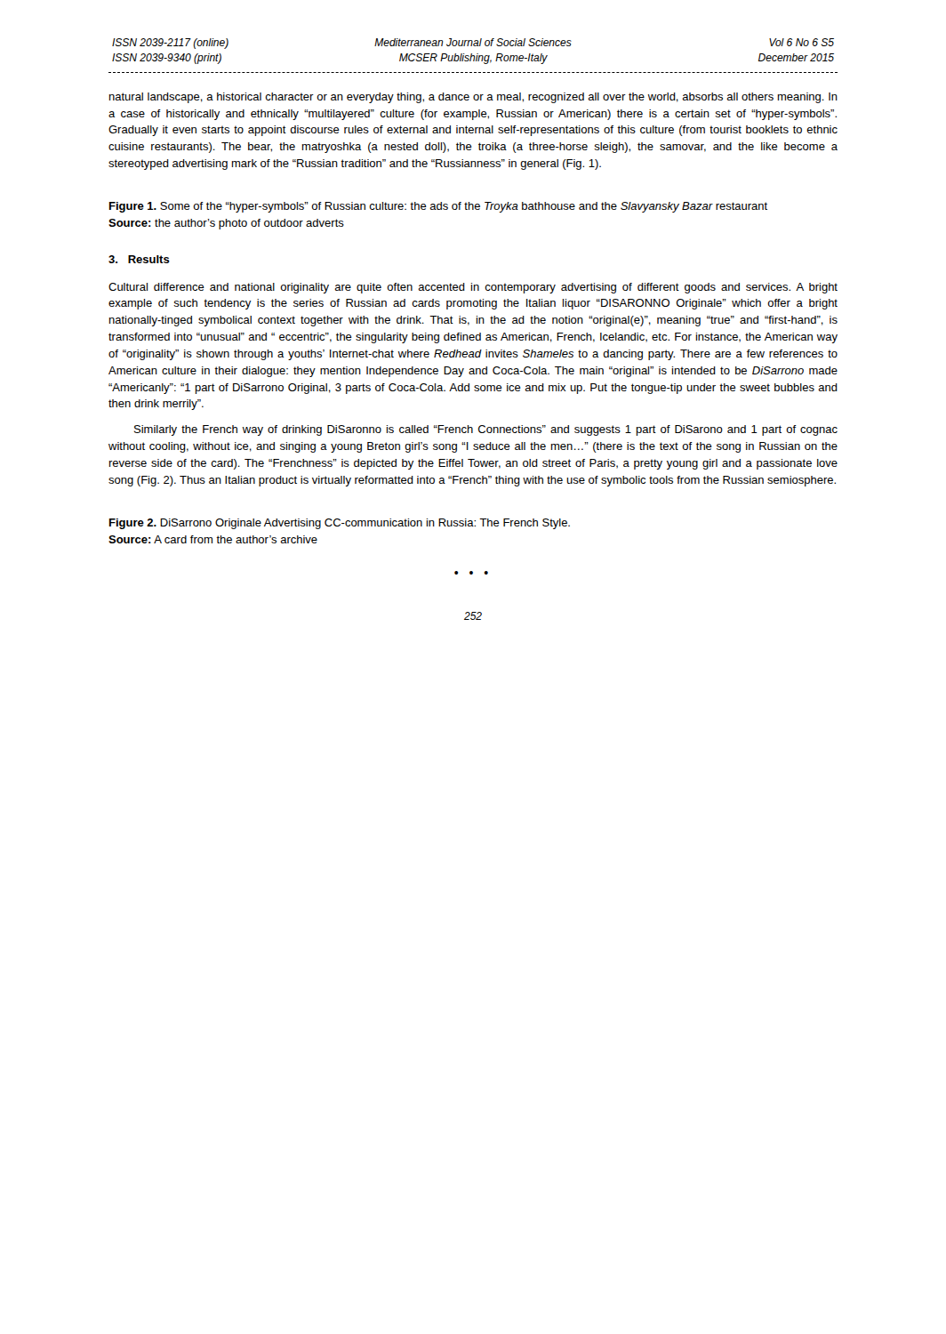| ISSN 2039-2117 (online) ISSN 2039-9340 (print) | Mediterranean Journal of Social Sciences MCSER Publishing, Rome-Italy | Vol 6 No 6 S5 December 2015 |
natural landscape, a historical character or an everyday thing, a dance or a meal, recognized all over the world, absorbs all others meaning. In a case of historically and ethnically “multilayered” culture (for example, Russian or American) there is a certain set of “hyper-symbols”. Gradually it even starts to appoint discourse rules of external and internal self-representations of this culture (from tourist booklets to ethnic cuisine restaurants). The bear, the matryoshka (a nested doll), the troika (a three-horse sleigh), the samovar, and the like become a stereotyped advertising mark of the “Russian tradition” and the “Russianness” in general (Fig. 1).
Figure 1. Some of the “hyper-symbols” of Russian culture: the ads of the Troyka bathhouse and the Slavyansky Bazar restaurant
Source: the author’s photo of outdoor adverts
3. Results
Cultural difference and national originality are quite often accented in contemporary advertising of different goods and services. A bright example of such tendency is the series of Russian ad cards promoting the Italian liquor “DISARONNO Originale” which offer a bright nationally-tinged symbolical context together with the drink. That is, in the ad the notion “original(e)”, meaning “true” and “first-hand”, is transformed into “unusual” and “ eccentric”, the singularity being defined as American, French, Icelandic, etc. For instance, the American way of “originality” is shown through a youths’ Internet-chat where Redhead invites Shameles to a dancing party. There are a few references to American culture in their dialogue: they mention Independence Day and Coca-Cola. The main “original” is intended to be DiSarrono made “Americanly”: “1 part of DiSarrono Original, 3 parts of Coca-Cola. Add some ice and mix up. Put the tongue-tip under the sweet bubbles and then drink merrily”.
Similarly the French way of drinking DiSaronno is called “French Connections” and suggests 1 part of DiSarono and 1 part of cognac without cooling, without ice, and singing a young Breton girl’s song “I seduce all the men…” (there is the text of the song in Russian on the reverse side of the card). The “Frenchness” is depicted by the Eiffel Tower, an old street of Paris, a pretty young girl and a passionate love song (Fig. 2). Thus an Italian product is virtually reformatted into a “French” thing with the use of symbolic tools from the Russian semiosphere.
Figure 2. DiSarrono Originale Advertising CC-communication in Russia: The French Style.
Source: A card from the author’s archive
• • •
252